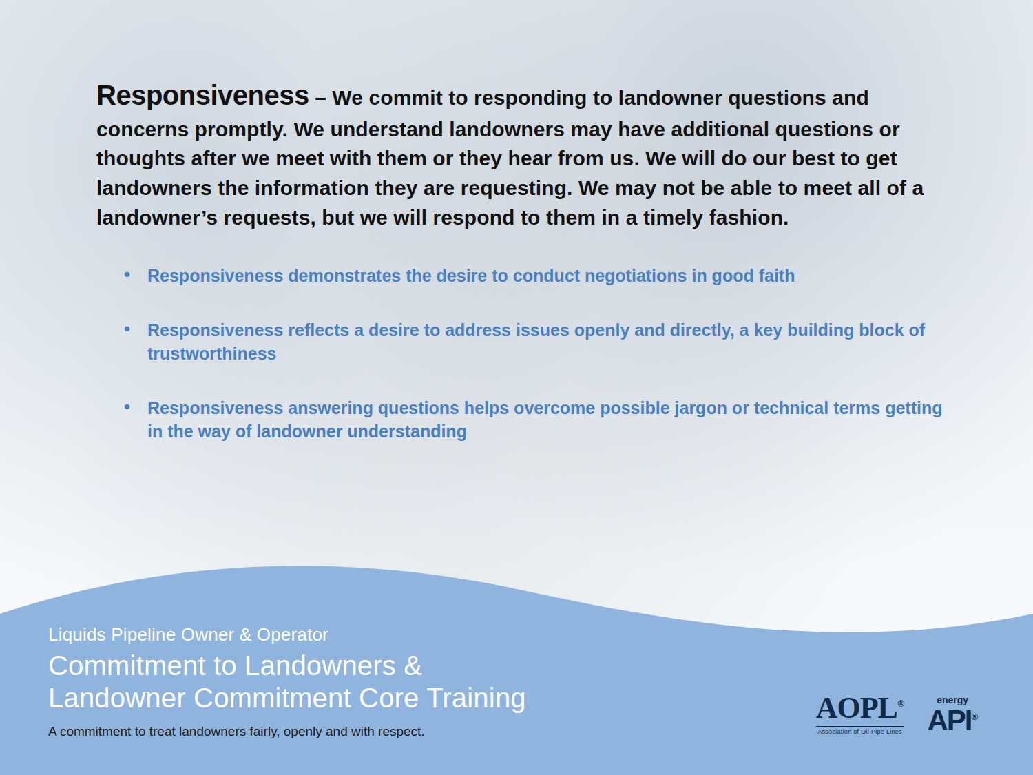Responsiveness – We commit to responding to landowner questions and concerns promptly. We understand landowners may have additional questions or thoughts after we meet with them or they hear from us. We will do our best to get landowners the information they are requesting. We may not be able to meet all of a landowner’s requests, but we will respond to them in a timely fashion.
Responsiveness demonstrates the desire to conduct negotiations in good faith
Responsiveness reflects a desire to address issues openly and directly, a key building block of trustworthiness
Responsiveness answering questions helps overcome possible jargon or technical terms getting in the way of landowner understanding
Liquids Pipeline Owner & Operator
Commitment to Landowners &
Landowner Commitment Core Training
A commitment to treat landowners fairly, openly and with respect.
AOPL®
Association of Oil Pipe Lines
energy
API®